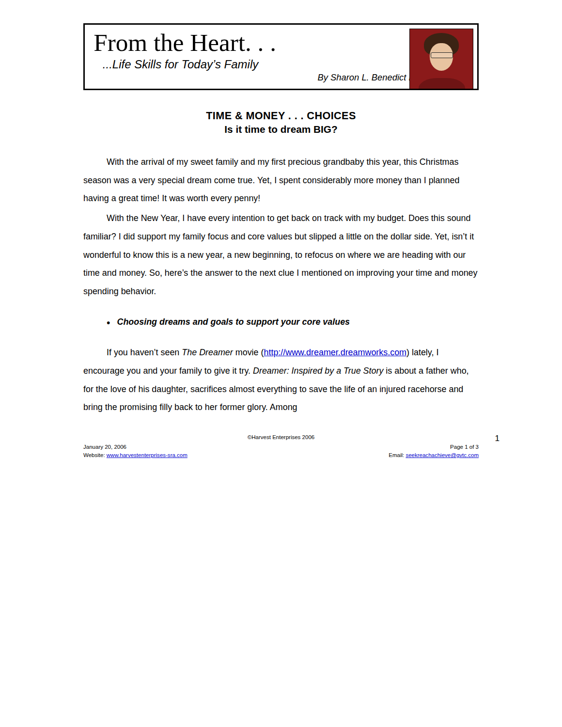From the Heart. . .
...Life Skills for Today’s Family
By Sharon L. Benedict MS, CLC
TIME & MONEY . . . CHOICES
Is it time to dream BIG?
With the arrival of my sweet family and my first precious grandbaby this year, this Christmas season was a very special dream come true. Yet, I spent considerably more money than I planned having a great time! It was worth every penny!
With the New Year, I have every intention to get back on track with my budget. Does this sound familiar? I did support my family focus and core values but slipped a little on the dollar side. Yet, isn’t it wonderful to know this is a new year, a new beginning, to refocus on where we are heading with our time and money. So, here’s the answer to the next clue I mentioned on improving your time and money spending behavior.
Choosing dreams and goals to support your core values
If you haven’t seen The Dreamer movie (http://www.dreamer.dreamworks.com) lately, I encourage you and your family to give it try. Dreamer: Inspired by a True Story is about a father who, for the love of his daughter, sacrifices almost everything to save the life of an injured racehorse and bring the promising filly back to her former glory. Among
1
©Harvest Enterprises 2006
January 20, 2006 Page 1 of 3
Website: www.harvestenterprises-sra.com Email: seekreachachieve@gvtc.com